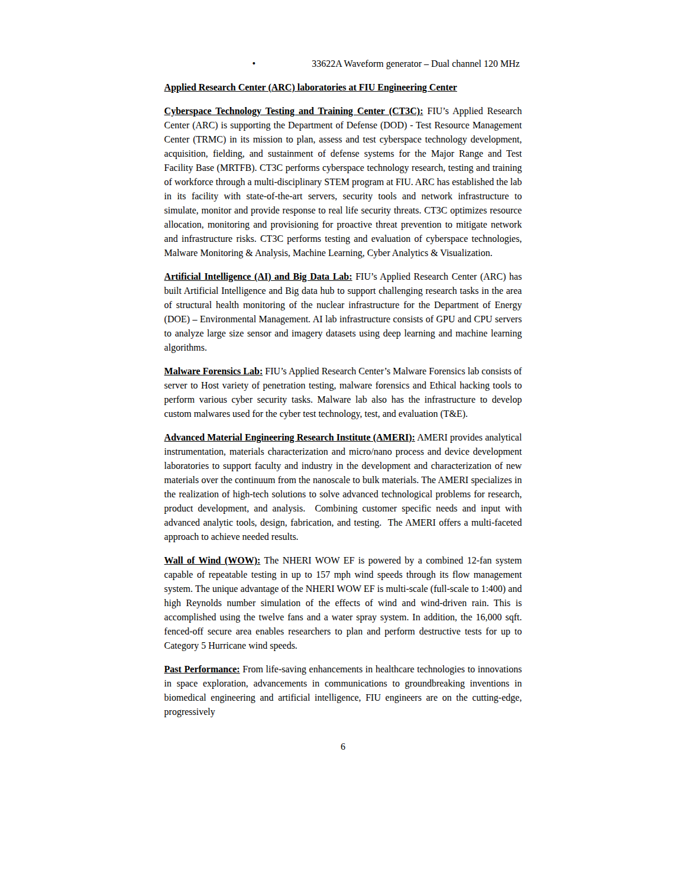33622A Waveform generator – Dual channel 120 MHz
Applied Research Center (ARC) laboratories at FIU Engineering Center
Cyberspace Technology Testing and Training Center (CT3C): FIU’s Applied Research Center (ARC) is supporting the Department of Defense (DOD) - Test Resource Management Center (TRMC) in its mission to plan, assess and test cyberspace technology development, acquisition, fielding, and sustainment of defense systems for the Major Range and Test Facility Base (MRTFB). CT3C performs cyberspace technology research, testing and training of workforce through a multi-disciplinary STEM program at FIU. ARC has established the lab in its facility with state-of-the-art servers, security tools and network infrastructure to simulate, monitor and provide response to real life security threats. CT3C optimizes resource allocation, monitoring and provisioning for proactive threat prevention to mitigate network and infrastructure risks. CT3C performs testing and evaluation of cyberspace technologies, Malware Monitoring & Analysis, Machine Learning, Cyber Analytics & Visualization.
Artificial Intelligence (AI) and Big Data Lab: FIU’s Applied Research Center (ARC) has built Artificial Intelligence and Big data hub to support challenging research tasks in the area of structural health monitoring of the nuclear infrastructure for the Department of Energy (DOE) – Environmental Management. AI lab infrastructure consists of GPU and CPU servers to analyze large size sensor and imagery datasets using deep learning and machine learning algorithms.
Malware Forensics Lab: FIU’s Applied Research Center’s Malware Forensics lab consists of server to Host variety of penetration testing, malware forensics and Ethical hacking tools to perform various cyber security tasks. Malware lab also has the infrastructure to develop custom malwares used for the cyber test technology, test, and evaluation (T&E).
Advanced Material Engineering Research Institute (AMERI): AMERI provides analytical instrumentation, materials characterization and micro/nano process and device development laboratories to support faculty and industry in the development and characterization of new materials over the continuum from the nanoscale to bulk materials. The AMERI specializes in the realization of high-tech solutions to solve advanced technological problems for research, product development, and analysis. Combining customer specific needs and input with advanced analytic tools, design, fabrication, and testing. The AMERI offers a multi-faceted approach to achieve needed results.
Wall of Wind (WOW): The NHERI WOW EF is powered by a combined 12-fan system capable of repeatable testing in up to 157 mph wind speeds through its flow management system. The unique advantage of the NHERI WOW EF is multi-scale (full-scale to 1:400) and high Reynolds number simulation of the effects of wind and wind-driven rain. This is accomplished using the twelve fans and a water spray system. In addition, the 16,000 sqft. fenced-off secure area enables researchers to plan and perform destructive tests for up to Category 5 Hurricane wind speeds.
Past Performance: From life-saving enhancements in healthcare technologies to innovations in space exploration, advancements in communications to groundbreaking inventions in biomedical engineering and artificial intelligence, FIU engineers are on the cutting-edge, progressively
6